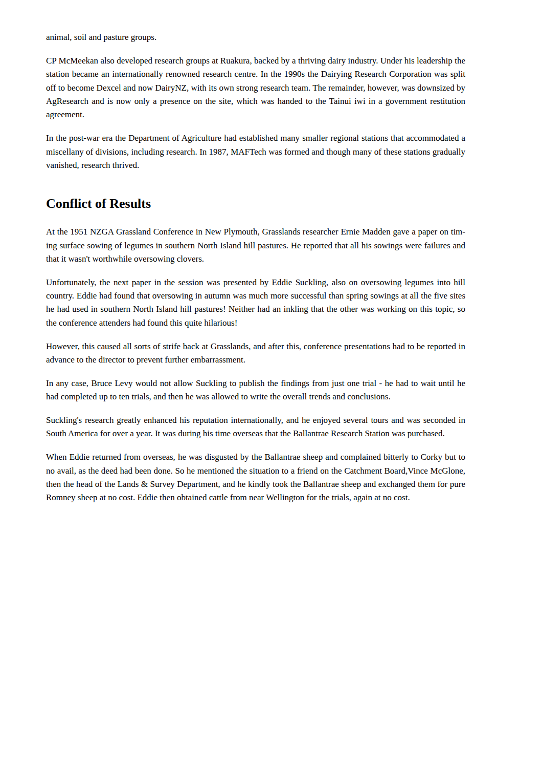animal, soil and pasture groups.
CP McMeekan also developed research groups at Ruakura, backed by a thriving dairy industry. Under his leadership the station became an internationally renowned research centre. In the 1990s the Dairying Research Corporation was split off to become Dexcel and now DairyNZ, with its own strong research team. The remainder, however, was downsized by AgResearch and is now only a presence on the site, which was handed to the Tainui iwi in a government restitution agreement.
In the post-war era the Department of Agriculture had established many smaller regional stations that accommodated a miscellany of divisions, including research. In 1987, MAFTech was formed and though many of these stations gradually vanished, research thrived.
Conflict of Results
At the 1951 NZGA Grassland Conference in New Plymouth, Grasslands researcher Ernie Madden gave a paper on timing surface sowing of legumes in southern North Island hill pastures. He reported that all his sowings were failures and that it wasn't worthwhile oversowing clovers.
Unfortunately, the next paper in the session was presented by Eddie Suckling, also on oversowing legumes into hill country. Eddie had found that oversowing in autumn was much more successful than spring sowings at all the five sites he had used in southern North Island hill pastures! Neither had an inkling that the other was working on this topic, so the conference attenders had found this quite hilarious!
However, this caused all sorts of strife back at Grasslands, and after this, conference presentations had to be reported in advance to the director to prevent further embarrassment.
In any case, Bruce Levy would not allow Suckling to publish the findings from just one trial - he had to wait until he had completed up to ten trials, and then he was allowed to write the overall trends and conclusions.
Suckling's research greatly enhanced his reputation internationally, and he enjoyed several tours and was seconded in South America for over a year. It was during his time overseas that the Ballantrae Research Station was purchased.
When Eddie returned from overseas, he was disgusted by the Ballantrae sheep and complained bitterly to Corky but to no avail, as the deed had been done. So he mentioned the situation to a friend on the Catchment Board,Vince McGlone, then the head of the Lands & Survey Department, and he kindly took the Ballantrae sheep and exchanged them for pure Romney sheep at no cost. Eddie then obtained cattle from near Wellington for the trials, again at no cost.